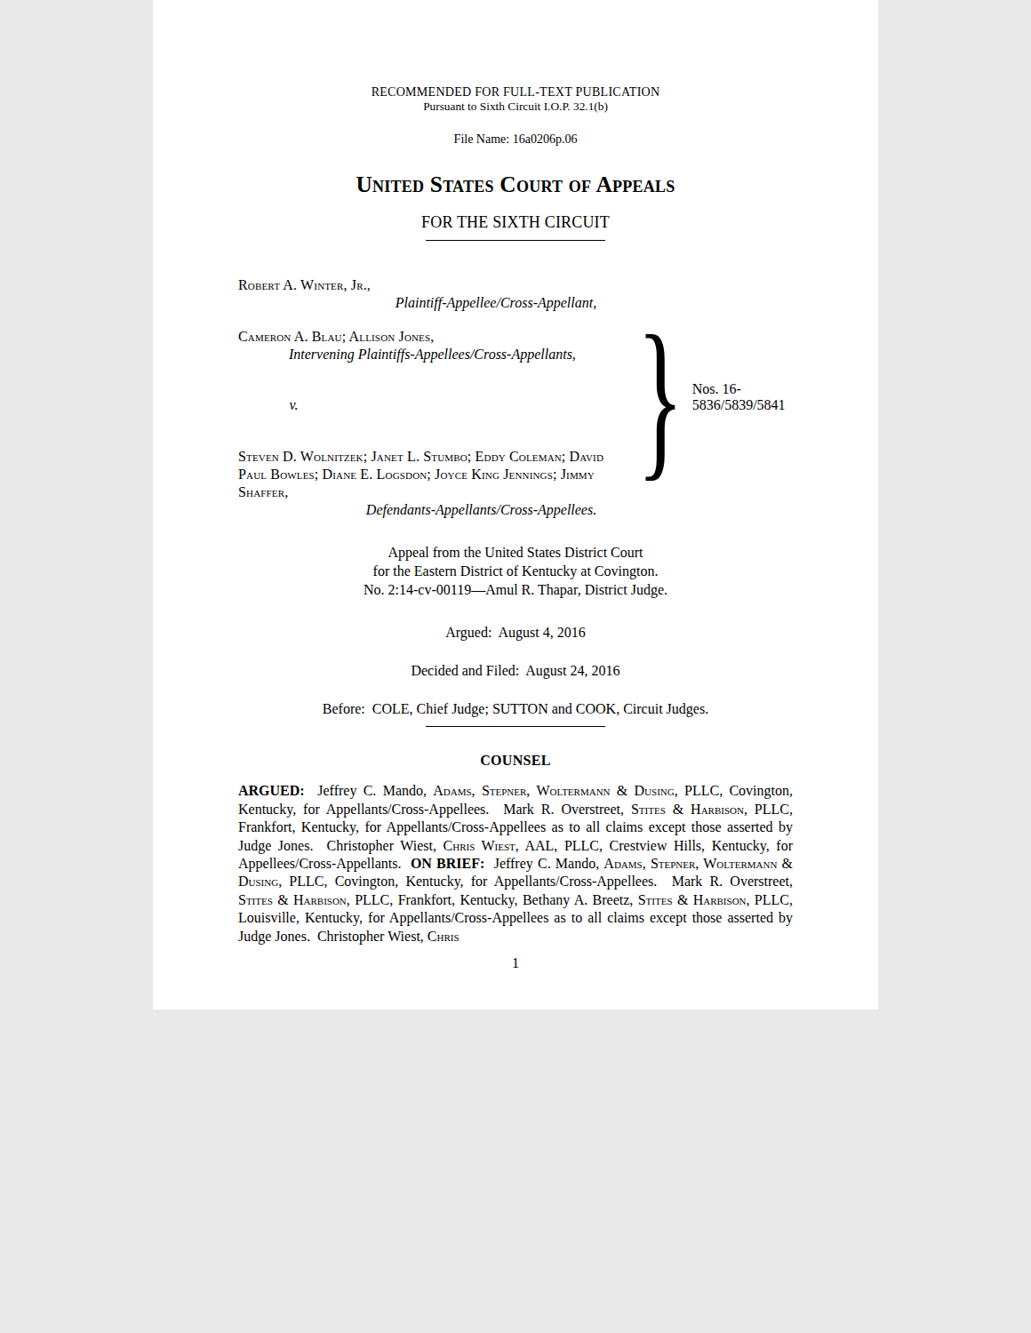RECOMMENDED FOR FULL-TEXT PUBLICATION
Pursuant to Sixth Circuit I.O.P. 32.1(b)
File Name: 16a0206p.06
United States Court of Appeals
FOR THE SIXTH CIRCUIT
Robert A. Winter, Jr.,
Plaintiff-Appellee/Cross-Appellant,
Cameron A. Blau; Allison Jones,
Intervening Plaintiffs-Appellees/Cross-Appellants,
v.
Steven D. Wolnitzek; Janet L. Stumbo; Eddy Coleman; David Paul Bowles; Diane E. Logsdon; Joyce King Jennings; Jimmy Shaffer,
Defendants-Appellants/Cross-Appellees.
}
Nos. 16-5836/5839/5841
Appeal from the United States District Court
for the Eastern District of Kentucky at Covington.
No. 2:14-cv-00119—Amul R. Thapar, District Judge.
Argued: August 4, 2016
Decided and Filed: August 24, 2016
Before: COLE, Chief Judge; SUTTON and COOK, Circuit Judges.
COUNSEL
ARGUED: Jeffrey C. Mando, Adams, Stepner, Woltermann & Dusing, PLLC, Covington, Kentucky, for Appellants/Cross-Appellees. Mark R. Overstreet, Stites & Harbison, PLLC, Frankfort, Kentucky, for Appellants/Cross-Appellees as to all claims except those asserted by Judge Jones. Christopher Wiest, Chris Wiest, AAL, PLLC, Crestview Hills, Kentucky, for Appellees/Cross-Appellants. ON BRIEF: Jeffrey C. Mando, Adams, Stepner, Woltermann & Dusing, PLLC, Covington, Kentucky, for Appellants/Cross-Appellees. Mark R. Overstreet, Stites & Harbison, PLLC, Frankfort, Kentucky, Bethany A. Breetz, Stites & Harbison, PLLC, Louisville, Kentucky, for Appellants/Cross-Appellees as to all claims except those asserted by Judge Jones. Christopher Wiest, Chris
1